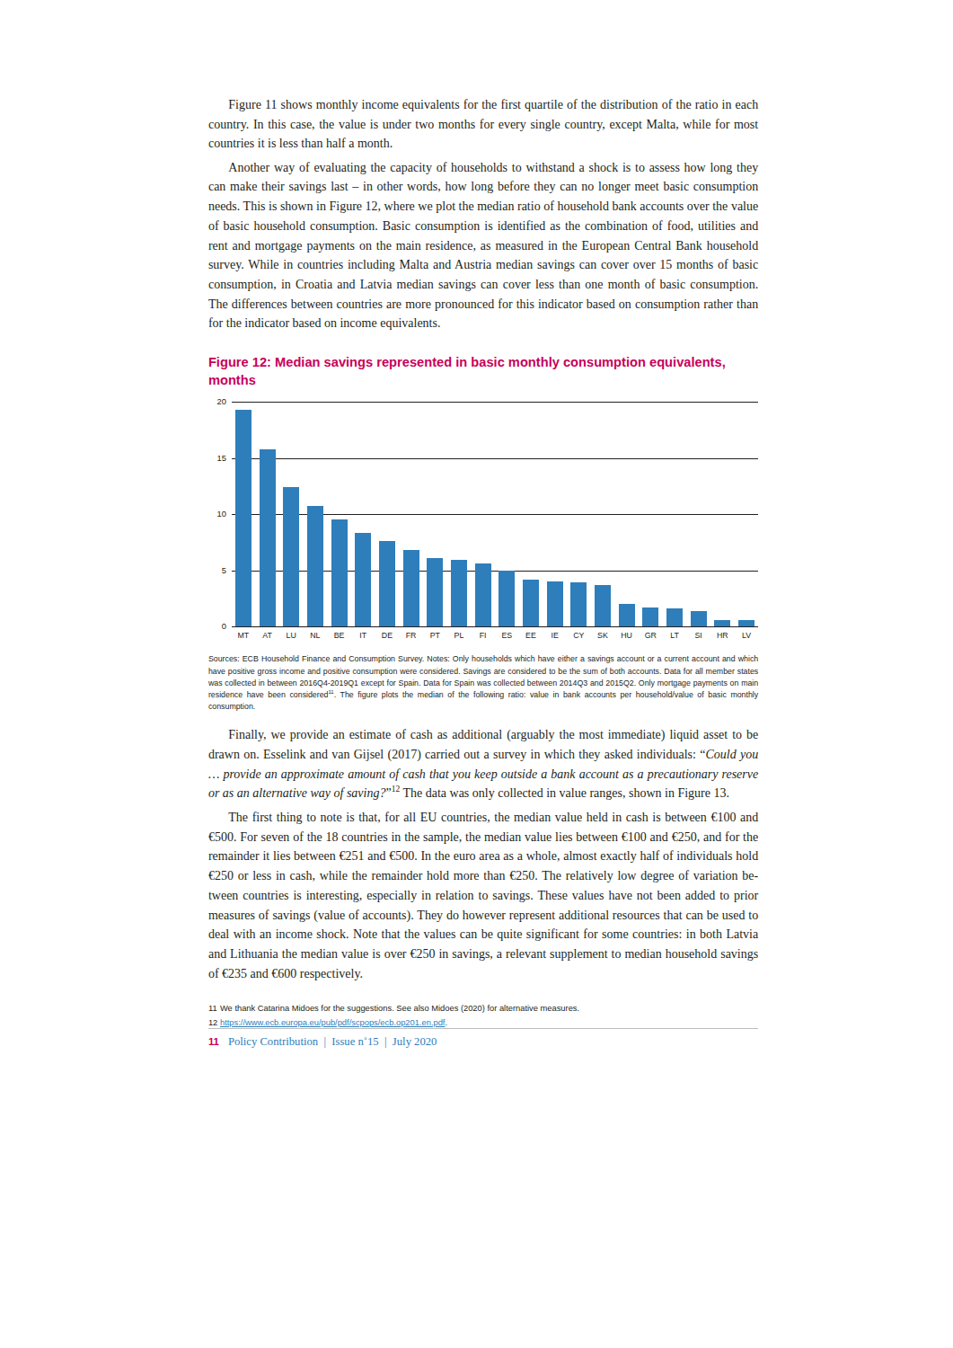Figure 11 shows monthly income equivalents for the first quartile of the distribution of the ratio in each country. In this case, the value is under two months for every single country, except Malta, while for most countries it is less than half a month.
Another way of evaluating the capacity of households to withstand a shock is to assess how long they can make their savings last – in other words, how long before they can no longer meet basic consumption needs. This is shown in Figure 12, where we plot the median ratio of household bank accounts over the value of basic household consumption. Basic consumption is identified as the combination of food, utilities and rent and mortgage payments on the main residence, as measured in the European Central Bank household survey. While in countries including Malta and Austria median savings can cover over 15 months of basic consumption, in Croatia and Latvia median savings can cover less than one month of basic consumption. The differences between countries are more pronounced for this indicator based on consumption rather than for the indicator based on income equivalents.
Figure 12: Median savings represented in basic monthly consumption equivalents, months
20
15
10
5
0
MT AT LU NL BE IT DE FR PT PL FI ES EE IE CY SK HU GR LT SI HR LV
Sources: ECB Household Finance and Consumption Survey. Notes: Only households which have either a savings account or a current account and which have positive gross income and positive consumption were considered. Savings are considered to be the sum of both accounts. Data for all member states was collected in between 2016Q4-2019Q1 except for Spain. Data for Spain was collected between 2014Q3 and 2015Q2. Only mortgage payments on main residence have been considered11. The figure plots the median of the following ratio: value in bank accounts per household/value of basic monthly consumption.
Finally, we provide an estimate of cash as additional (arguably the most immediate) liquid asset to be drawn on. Esselink and van Gijsel (2017) carried out a survey in which they asked individuals: “Could you … provide an approximate amount of cash that you keep outside a bank account as a precautionary reserve or as an alternative way of saving?”12 The data was only collected in value ranges, shown in Figure 13.
The first thing to note is that, for all EU countries, the median value held in cash is between €100 and €500. For seven of the 18 countries in the sample, the median value lies between €100 and €250, and for the remainder it lies between €251 and €500. In the euro area as a whole, almost exactly half of individuals hold €250 or less in cash, while the remainder hold more than €250. The relatively low degree of variation between countries is interesting, especially in relation to savings. These values have not been added to prior measures of savings (value of accounts). They do however represent additional resources that can be used to deal with an income shock. Note that the values can be quite significant for some countries: in both Latvia and Lithuania the median value is over €250 in savings, a relevant supplement to median household savings of €235 and €600 respectively.
11 We thank Catarina Midoes for the suggestions. See also Midoes (2020) for alternative measures.
12 https://www.ecb.europa.eu/pub/pdf/scpops/ecb.op201.en.pdf.
11 Policy Contribution | Issue n˚15 | July 2020